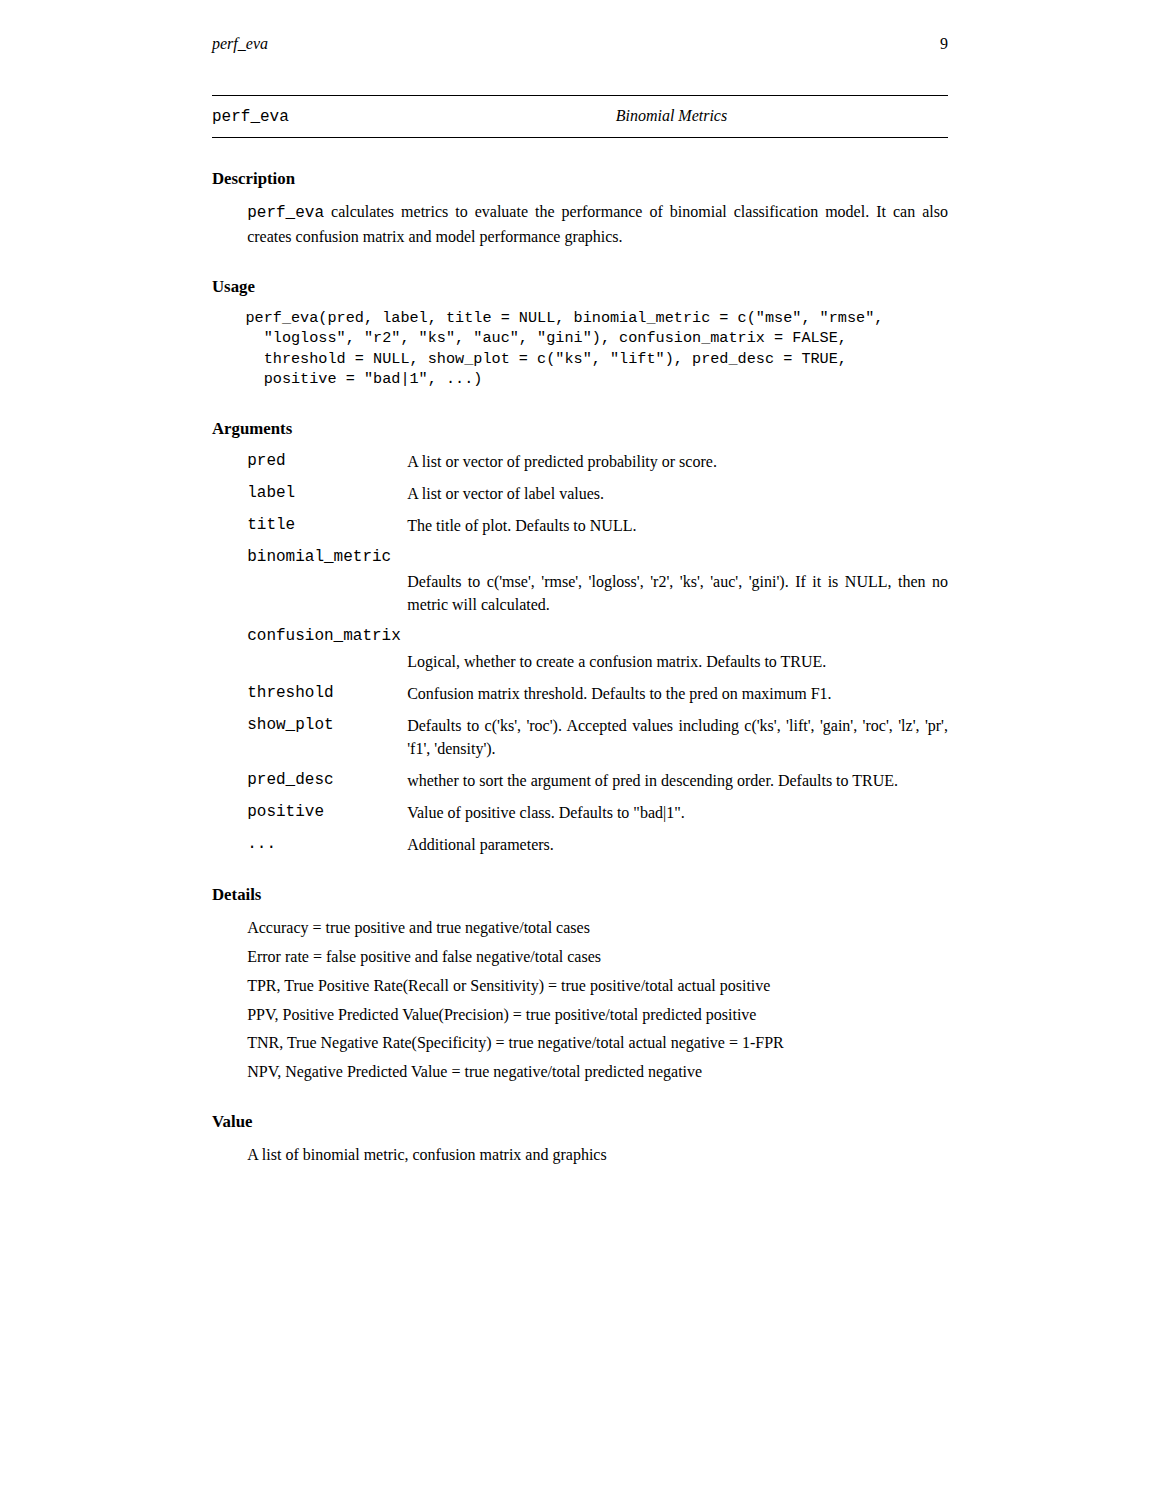perf_eva 9
perf_eva Binomial Metrics
Description
perf_eva calculates metrics to evaluate the performance of binomial classification model. It can also creates confusion matrix and model performance graphics.
Usage
perf_eva(pred, label, title = NULL, binomial_metric = c("mse", "rmse",
  "logloss", "r2", "ks", "auc", "gini"), confusion_matrix = FALSE,
  threshold = NULL, show_plot = c("ks", "lift"), pred_desc = TRUE,
  positive = "bad|1", ...)
Arguments
pred
A list or vector of predicted probability or score.
label
A list or vector of label values.
title
The title of plot. Defaults to NULL.
binomial_metric
Defaults to c('mse', 'rmse', 'logloss', 'r2', 'ks', 'auc', 'gini'). If it is NULL, then no metric will calculated.
confusion_matrix
Logical, whether to create a confusion matrix. Defaults to TRUE.
threshold
Confusion matrix threshold. Defaults to the pred on maximum F1.
show_plot
Defaults to c('ks', 'roc'). Accepted values including c('ks', 'lift', 'gain', 'roc', 'lz', 'pr', 'f1', 'density').
pred_desc
whether to sort the argument of pred in descending order. Defaults to TRUE.
positive
Value of positive class. Defaults to "bad|1".
...
Additional parameters.
Details
Accuracy = true positive and true negative/total cases
Error rate = false positive and false negative/total cases
TPR, True Positive Rate(Recall or Sensitivity) = true positive/total actual positive
PPV, Positive Predicted Value(Precision) = true positive/total predicted positive
TNR, True Negative Rate(Specificity) = true negative/total actual negative = 1-FPR
NPV, Negative Predicted Value = true negative/total predicted negative
Value
A list of binomial metric, confusion matrix and graphics